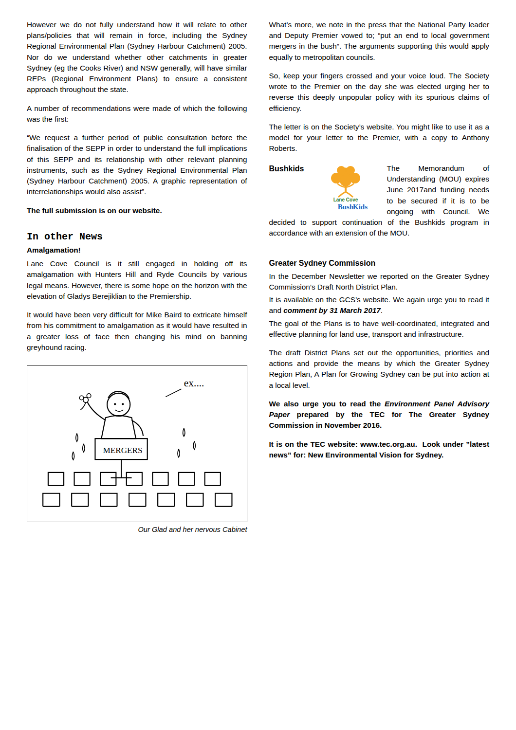However we do not fully understand how it will relate to other plans/policies that will remain in force, including the Sydney Regional Environmental Plan (Sydney Harbour Catchment) 2005. Nor do we understand whether other catchments in greater Sydney (eg the Cooks River) and NSW generally, will have similar REPs (Regional Environment Plans) to ensure a consistent approach throughout the state.
A number of recommendations were made of which the following was the first:
“We request a further period of public consultation before the finalisation of the SEPP in order to understand the full implications of this SEPP and its relationship with other relevant planning instruments, such as the Sydney Regional Environmental Plan (Sydney Harbour Catchment) 2005. A graphic representation of interrelationships would also assist”.
The full submission is on our website.
In other News
Amalgamation!
Lane Cove Council is it still engaged in holding off its amalgamation with Hunters Hill and Ryde Councils by various legal means. However, there is some hope on the horizon with the elevation of Gladys Berejiklian to the Premiership.
It would have been very difficult for Mike Baird to extricate himself from his commitment to amalgamation as it would have resulted in a greater loss of face then changing his mind on banning greyhound racing.
ex.... MERGERS
Our Glad and her nervous Cabinet
What’s more, we note in the press that the National Party leader and Deputy Premier vowed to; “put an end to local government mergers in the bush”. The arguments supporting this would apply equally to metropolitan councils.
So, keep your fingers crossed and your voice loud. The Society wrote to the Premier on the day she was elected urging her to reverse this deeply unpopular policy with its spurious claims of efficiency.
The letter is on the Society’s website. You might like to use it as a model for your letter to the Premier, with a copy to Anthony Roberts.
Bushkids
Lane Cove Bush Kids
The Memorandum of Understanding (MOU) expires June 2017and funding needs to be secured if it is to be ongoing with Council. We decided to support continuation of the Bushkids program in accordance with an extension of the MOU.
Greater Sydney Commission
In the December Newsletter we reported on the Greater Sydney Commission’s Draft North District Plan.
It is available on the GCS’s website. We again urge you to read it and comment by 31 March 2017.
The goal of the Plans is to have well-coordinated, integrated and effective planning for land use, transport and infrastructure.
The draft District Plans set out the opportunities, priorities and actions and provide the means by which the Greater Sydney Region Plan, A Plan for Growing Sydney can be put into action at a local level.
We also urge you to read the Environment Panel Advisory Paper prepared by the TEC for The Greater Sydney Commission in November 2016.
It is on the TEC website: www.tec.org.au. Look under ”latest news” for: New Environmental Vision for Sydney.